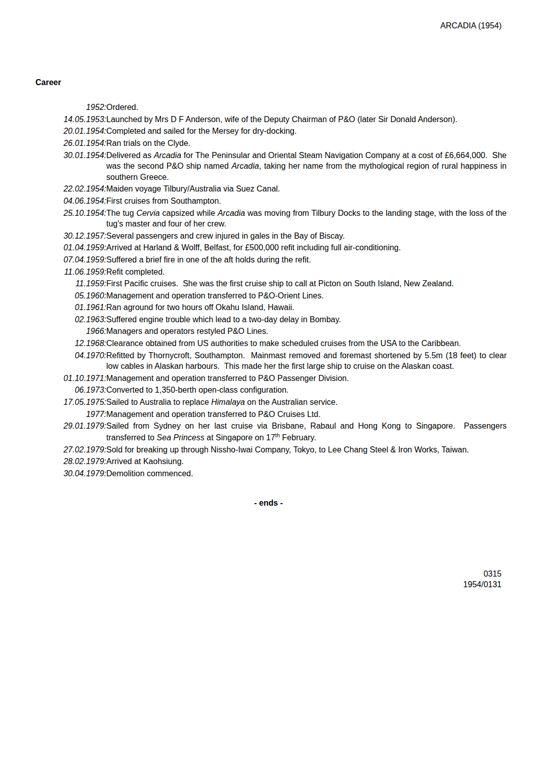ARCADIA (1954)
Career
| 1952: | Ordered. |
| 14.05.1953: | Launched by Mrs D F Anderson, wife of the Deputy Chairman of P&O (later Sir Donald Anderson). |
| 20.01.1954: | Completed and sailed for the Mersey for dry-docking. |
| 26.01.1954: | Ran trials on the Clyde. |
| 30.01.1954: | Delivered as Arcadia for The Peninsular and Oriental Steam Navigation Company at a cost of £6,664,000. She was the second P&O ship named Arcadia , taking her name from the mythological region of rural happiness in southern Greece. |
| 22.02.1954: | Maiden voyage Tilbury/Australia via Suez Canal. |
| 04.06.1954: | First cruises from Southampton. |
| 25.10.1954: | The tug Cervia capsized while Arcadia was moving from Tilbury Docks to the landing stage, with the loss of the tug's master and four of her crew. |
| 30.12.1957: | Several passengers and crew injured in gales in the Bay of Biscay. |
| 01.04.1959: | Arrived at Harland & Wolff, Belfast, for £500,000 refit including full air-conditioning. |
| 07.04.1959: | Suffered a brief fire in one of the aft holds during the refit. |
| 11.06.1959: | Refit completed. |
| 11.1959: | First Pacific cruises. She was the first cruise ship to call at Picton on South Island, New Zealand. |
| 05.1960: | Management and operation transferred to P&O-Orient Lines. |
| 01.1961: | Ran aground for two hours off Okahu Island, Hawaii. |
| 02.1963: | Suffered engine trouble which lead to a two-day delay in Bombay. |
| 1966: | Managers and operators restyled P&O Lines. |
| 12.1968: | Clearance obtained from US authorities to make scheduled cruises from the USA to the Caribbean. |
| 04.1970: | Refitted by Thornycroft, Southampton. Mainmast removed and foremast shortened by 5.5m (18 feet) to clear low cables in Alaskan harbours. This made her the first large ship to cruise on the Alaskan coast. |
| 01.10.1971: | Management and operation transferred to P&O Passenger Division. |
| 06.1973: | Converted to 1,350-berth open-class configuration. |
| 17.05.1975: | Sailed to Australia to replace Himalaya on the Australian service. |
| 1977: | Management and operation transferred to P&O Cruises Ltd. |
| 29.01.1979: | Sailed from Sydney on her last cruise via Brisbane, Rabaul and Hong Kong to Singapore. Passengers transferred to Sea Princess at Singapore on 17 th February. |
| 27.02.1979: | Sold for breaking up through Nissho-Iwai Company, Tokyo, to Lee Chang Steel & Iron Works, Taiwan. |
| 28.02.1979: | Arrived at Kaohsiung. |
| 30.04.1979: | Demolition commenced. |
- ends -
0315
1954/0131